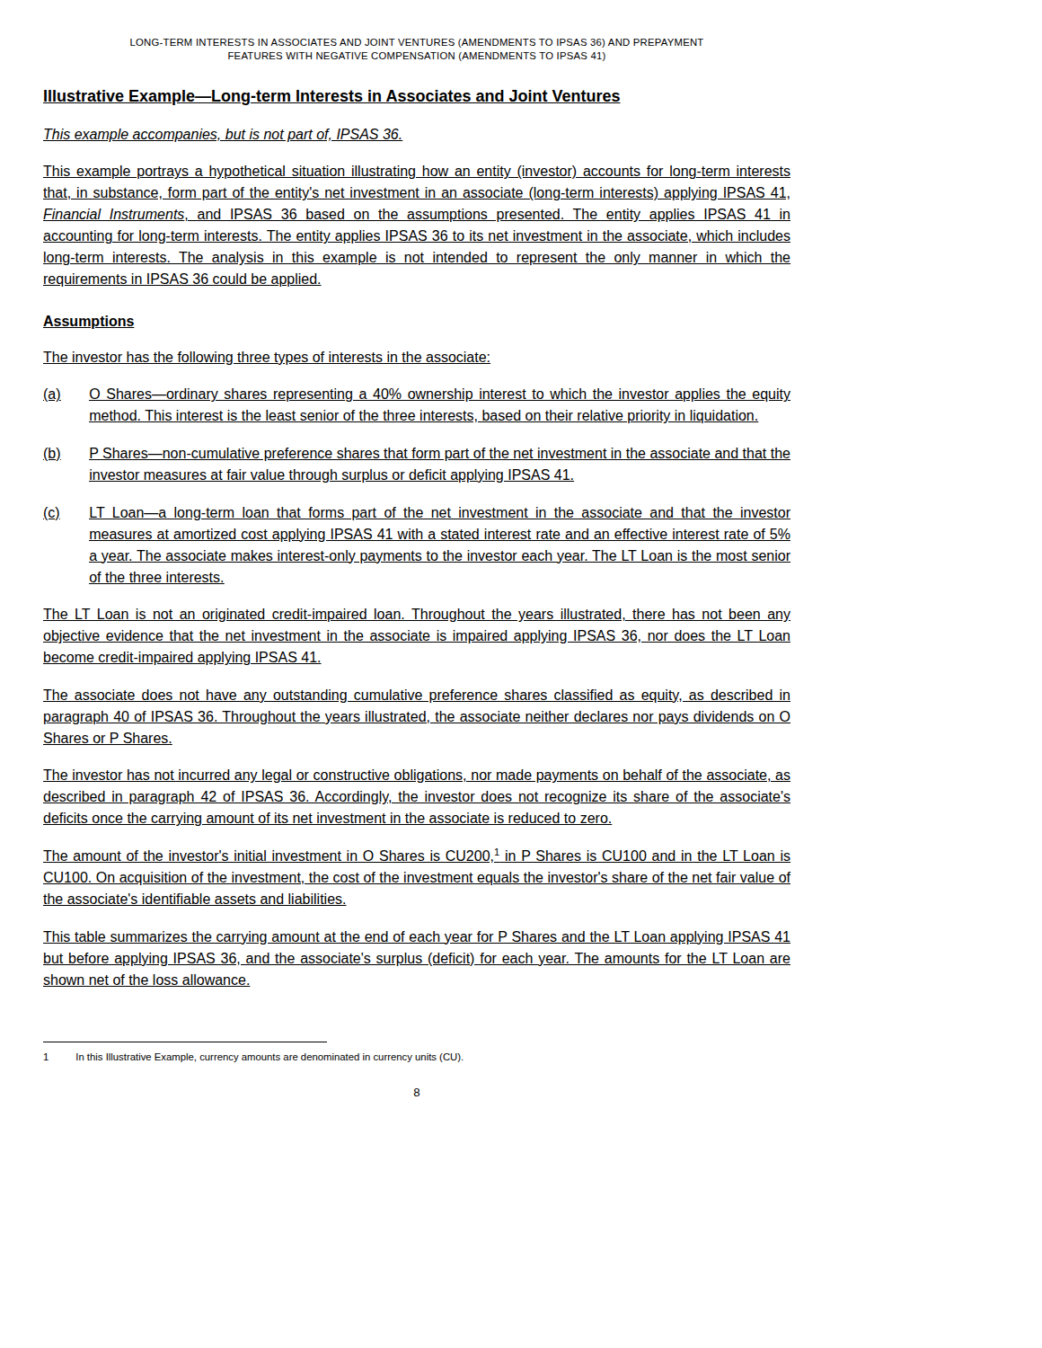LONG-TERM INTERESTS IN ASSOCIATES AND JOINT VENTURES (AMENDMENTS TO IPSAS 36) AND PREPAYMENT
FEATURES WITH NEGATIVE COMPENSATION (AMENDMENTS TO IPSAS 41)
Illustrative Example—Long-term Interests in Associates and Joint Ventures
This example accompanies, but is not part of, IPSAS 36.
This example portrays a hypothetical situation illustrating how an entity (investor) accounts for long-term interests that, in substance, form part of the entity's net investment in an associate (long-term interests) applying IPSAS 41, Financial Instruments, and IPSAS 36 based on the assumptions presented. The entity applies IPSAS 41 in accounting for long-term interests. The entity applies IPSAS 36 to its net investment in the associate, which includes long-term interests. The analysis in this example is not intended to represent the only manner in which the requirements in IPSAS 36 could be applied.
Assumptions
The investor has the following three types of interests in the associate:
(a) O Shares—ordinary shares representing a 40% ownership interest to which the investor applies the equity method. This interest is the least senior of the three interests, based on their relative priority in liquidation.
(b) P Shares—non-cumulative preference shares that form part of the net investment in the associate and that the investor measures at fair value through surplus or deficit applying IPSAS 41.
(c) LT Loan—a long-term loan that forms part of the net investment in the associate and that the investor measures at amortized cost applying IPSAS 41 with a stated interest rate and an effective interest rate of 5% a year. The associate makes interest-only payments to the investor each year. The LT Loan is the most senior of the three interests.
The LT Loan is not an originated credit-impaired loan. Throughout the years illustrated, there has not been any objective evidence that the net investment in the associate is impaired applying IPSAS 36, nor does the LT Loan become credit-impaired applying IPSAS 41.
The associate does not have any outstanding cumulative preference shares classified as equity, as described in paragraph 40 of IPSAS 36. Throughout the years illustrated, the associate neither declares nor pays dividends on O Shares or P Shares.
The investor has not incurred any legal or constructive obligations, nor made payments on behalf of the associate, as described in paragraph 42 of IPSAS 36. Accordingly, the investor does not recognize its share of the associate's deficits once the carrying amount of its net investment in the associate is reduced to zero.
The amount of the investor's initial investment in O Shares is CU200,1 in P Shares is CU100 and in the LT Loan is CU100. On acquisition of the investment, the cost of the investment equals the investor's share of the net fair value of the associate's identifiable assets and liabilities.
This table summarizes the carrying amount at the end of each year for P Shares and the LT Loan applying IPSAS 41 but before applying IPSAS 36, and the associate's surplus (deficit) for each year. The amounts for the LT Loan are shown net of the loss allowance.
1 In this Illustrative Example, currency amounts are denominated in currency units (CU).
8